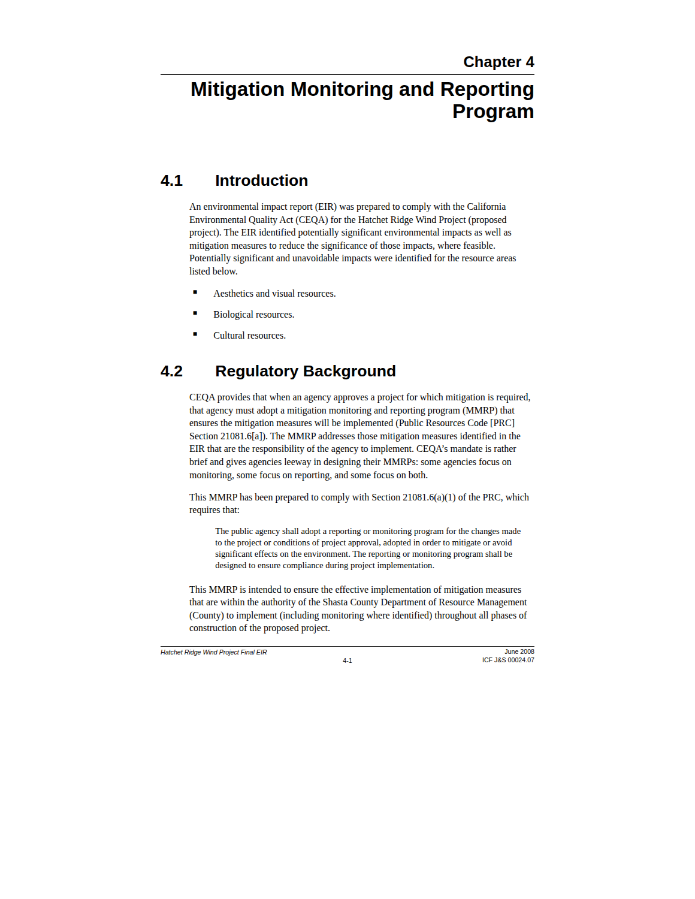Chapter 4
Mitigation Monitoring and Reporting Program
4.1 Introduction
An environmental impact report (EIR) was prepared to comply with the California Environmental Quality Act (CEQA) for the Hatchet Ridge Wind Project (proposed project). The EIR identified potentially significant environmental impacts as well as mitigation measures to reduce the significance of those impacts, where feasible. Potentially significant and unavoidable impacts were identified for the resource areas listed below.
Aesthetics and visual resources.
Biological resources.
Cultural resources.
4.2 Regulatory Background
CEQA provides that when an agency approves a project for which mitigation is required, that agency must adopt a mitigation monitoring and reporting program (MMRP) that ensures the mitigation measures will be implemented (Public Resources Code [PRC] Section 21081.6[a]). The MMRP addresses those mitigation measures identified in the EIR that are the responsibility of the agency to implement. CEQA’s mandate is rather brief and gives agencies leeway in designing their MMRPs: some agencies focus on monitoring, some focus on reporting, and some focus on both.
This MMRP has been prepared to comply with Section 21081.6(a)(1) of the PRC, which requires that:
The public agency shall adopt a reporting or monitoring program for the changes made to the project or conditions of project approval, adopted in order to mitigate or avoid significant effects on the environment. The reporting or monitoring program shall be designed to ensure compliance during project implementation.
This MMRP is intended to ensure the effective implementation of mitigation measures that are within the authority of the Shasta County Department of Resource Management (County) to implement (including monitoring where identified) throughout all phases of construction of the proposed project.
Hatchet Ridge Wind Project Final EIR
June 2008
ICF J&S 00024.07
4-1